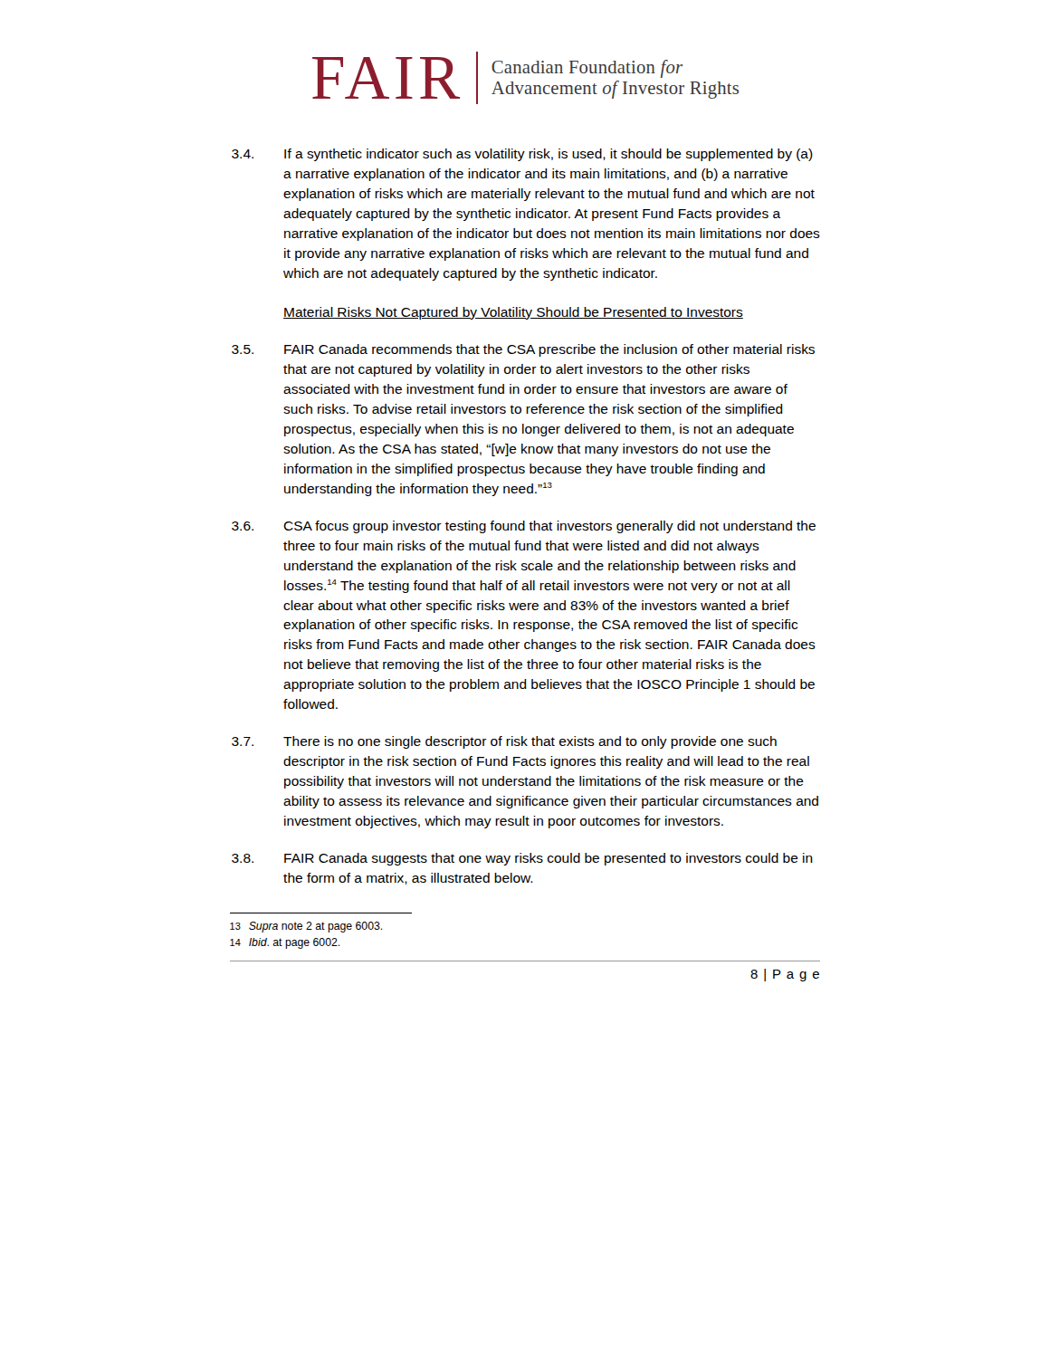FAIR
Canadian Foundation for
Advancement of Investor Rights
3.4.
If a synthetic indicator such as volatility risk, is used, it should be supplemented by (a) a narrative explanation of the indicator and its main limitations, and (b) a narrative explanation of risks which are materially relevant to the mutual fund and which are not adequately captured by the synthetic indicator. At present Fund Facts provides a narrative explanation of the indicator but does not mention its main limitations nor does it provide any narrative explanation of risks which are relevant to the mutual fund and which are not adequately captured by the synthetic indicator.
Material Risks Not Captured by Volatility Should be Presented to Investors
3.5.
FAIR Canada recommends that the CSA prescribe the inclusion of other material risks that are not captured by volatility in order to alert investors to the other risks associated with the investment fund in order to ensure that investors are aware of such risks. To advise retail investors to reference the risk section of the simplified prospectus, especially when this is no longer delivered to them, is not an adequate solution. As the CSA has stated, “[w]e know that many investors do not use the information in the simplified prospectus because they have trouble finding and understanding the information they need.”13
3.6.
CSA focus group investor testing found that investors generally did not understand the three to four main risks of the mutual fund that were listed and did not always understand the explanation of the risk scale and the relationship between risks and losses.14 The testing found that half of all retail investors were not very or not at all clear about what other specific risks were and 83% of the investors wanted a brief explanation of other specific risks. In response, the CSA removed the list of specific risks from Fund Facts and made other changes to the risk section. FAIR Canada does not believe that removing the list of the three to four other material risks is the appropriate solution to the problem and believes that the IOSCO Principle 1 should be followed.
3.7.
There is no one single descriptor of risk that exists and to only provide one such descriptor in the risk section of Fund Facts ignores this reality and will lead to the real possibility that investors will not understand the limitations of the risk measure or the ability to assess its relevance and significance given their particular circumstances and investment objectives, which may result in poor outcomes for investors.
3.8.
FAIR Canada suggests that one way risks could be presented to investors could be in the form of a matrix, as illustrated below.
13
Supra note 2 at page 6003.
14
Ibid. at page 6002.
8 | P a g e